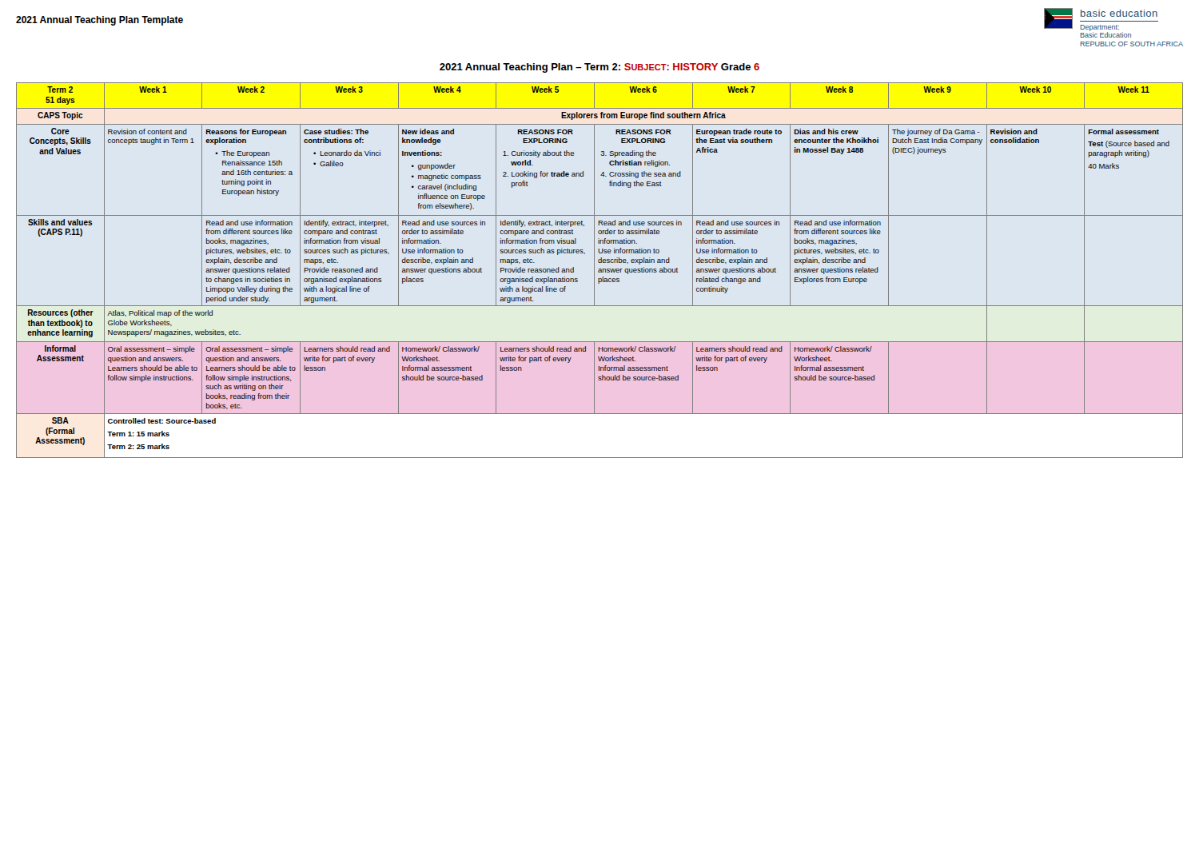2021 Annual Teaching Plan Template
basic education
Department:
Basic Education
REPUBLIC OF SOUTH AFRICA
2021 Annual Teaching Plan – Term 2: SUBJECT: HISTORY Grade 6
| Term 2 51 days | Week 1 | Week 2 | Week 3 | Week 4 | Week 5 | Week 6 | Week 7 | Week 8 | Week 9 | Week 10 | Week 11 |
| --- | --- | --- | --- | --- | --- | --- | --- | --- | --- | --- | --- |
| CAPS Topic | Explorers from Europe find southern Africa |
| Core Concepts, Skills and Values | Revision of content and concepts taught in Term 1 | Reasons for European exploration The European Renaissance 15th and 16th centuries: a turning point in European history | Case studies: The contributions of: Leonardo da Vinci Galileo | New ideas and knowledge Inventions: gunpowder magnetic compass caravel (including influence on Europe from elsewhere). | REASONS FOR EXPLORING Curiosity about the world . Looking for trade and profit | REASONS FOR EXPLORING Spreading the Christian religion. Crossing the sea and finding the East | European trade route to the East via southern Africa | Dias and his crew encounter the Khoikhoi in Mossel Bay 1488 | The journey of Da Gama - Dutch East India Company (DIEC) journeys | Revision and consolidation | Formal assessment Test (Source based and paragraph writing) 40 Marks |
| Skills and values (CAPS P.11) | | Read and use information from different sources like books, magazines, pictures, websites, etc. to explain, describe and answer questions related to changes in societies in Limpopo Valley during the period under study. | Identify, extract, interpret, compare and contrast information from visual sources such as pictures, maps, etc. Provide reasoned and organised explanations with a logical line of argument. | Read and use sources in order to assimilate information. Use information to describe, explain and answer questions about places | Identify, extract, interpret, compare and contrast information from visual sources such as pictures, maps, etc. Provide reasoned and organised explanations with a logical line of argument. | Read and use sources in order to assimilate information. Use information to describe, explain and answer questions about places | Read and use sources in order to assimilate information. Use information to describe, explain and answer questions about related change and continuity | Read and use information from different sources like books, magazines, pictures, websites, etc. to explain, describe and answer questions related Explores from Europe | | | |
| Resources (other than textbook) to enhance learning | Atlas, Political map of the world Globe Worksheets, Newspapers/ magazines, websites, etc. | | |
| Informal Assessment | Oral assessment – simple question and answers. Learners should be able to follow simple instructions. | Oral assessment – simple question and answers. Learners should be able to follow simple instructions, such as writing on their books, reading from their books, etc. | Learners should read and write for part of every lesson | Homework/ Classwork/ Worksheet. Informal assessment should be source-based | Learners should read and write for part of every lesson | Homework/ Classwork/ Worksheet. Informal assessment should be source-based | Learners should read and write for part of every lesson | Homework/ Classwork/ Worksheet. Informal assessment should be source-based | | | |
| SBA (Formal Assessment) | Controlled test: Source-based Term 1: 15 marks Term 2: 25 marks |